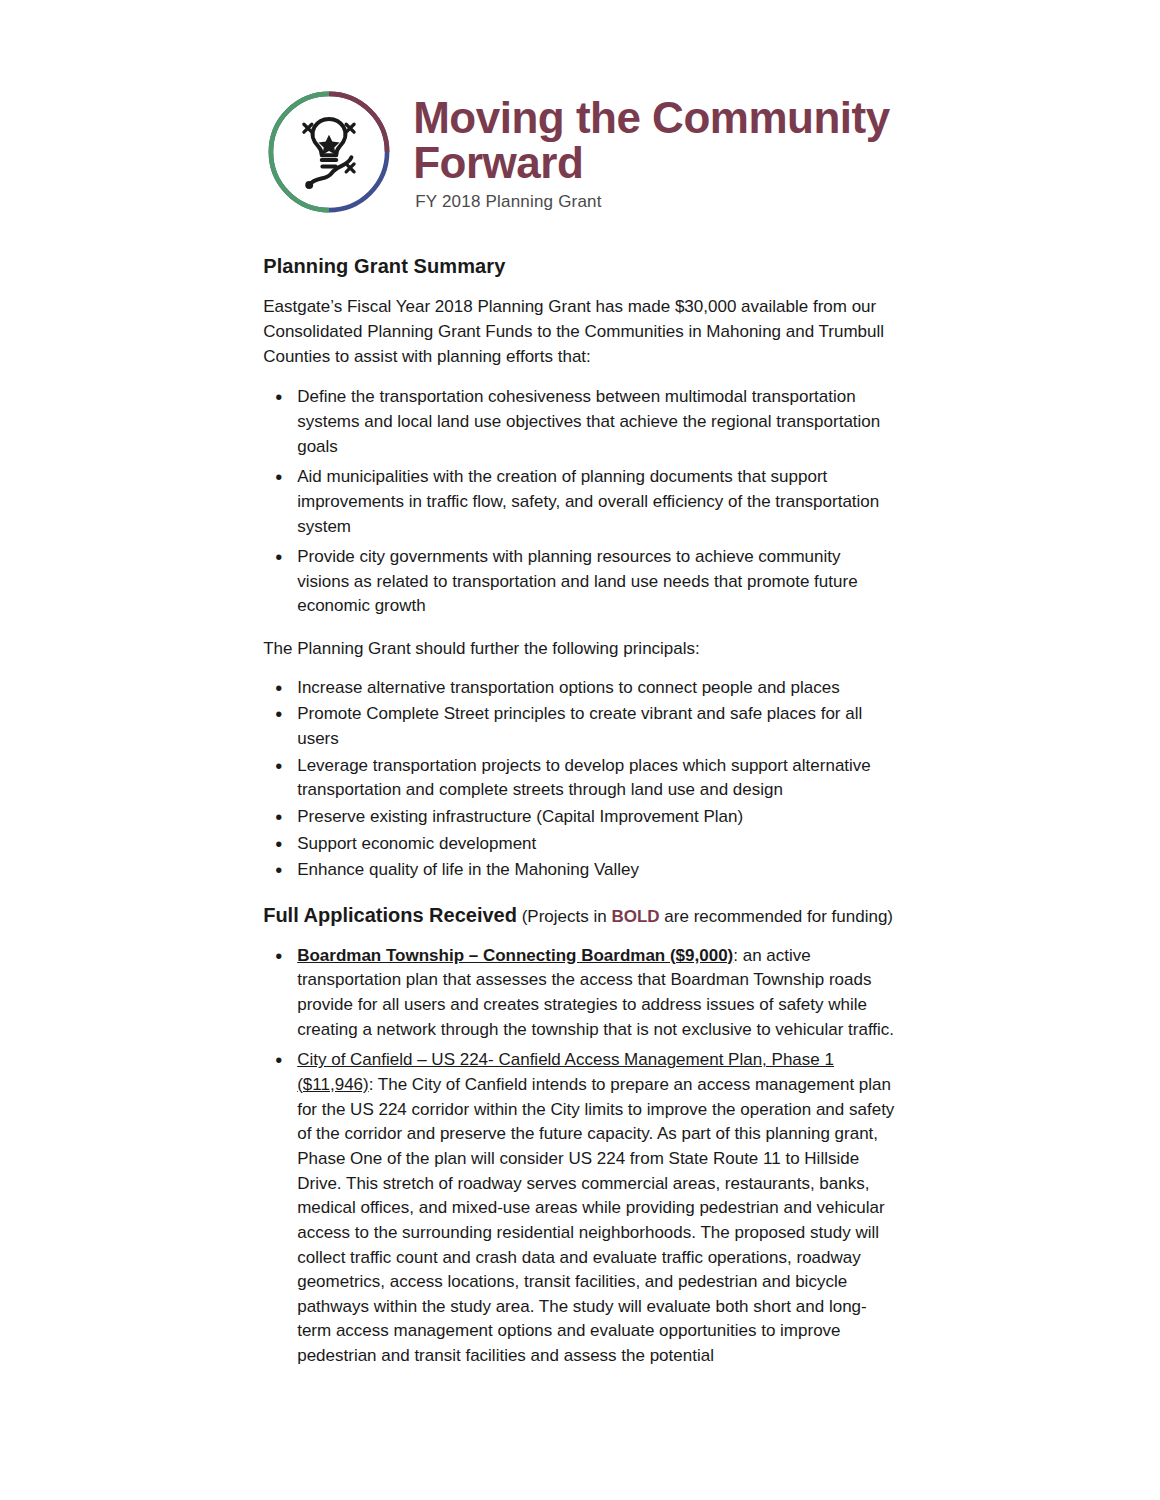Moving the Community Forward
FY 2018 Planning Grant
Planning Grant Summary
Eastgate’s Fiscal Year 2018 Planning Grant has made $30,000 available from our Consolidated Planning Grant Funds to the Communities in Mahoning and Trumbull Counties to assist with planning efforts that:
Define the transportation cohesiveness between multimodal transportation systems and local land use objectives that achieve the regional transportation goals
Aid municipalities with the creation of planning documents that support improvements in traffic flow, safety, and overall efficiency of the transportation system
Provide city governments with planning resources to achieve community visions as related to transportation and land use needs that promote future economic growth
The Planning Grant should further the following principals:
Increase alternative transportation options to connect people and places
Promote Complete Street principles to create vibrant and safe places for all users
Leverage transportation projects to develop places which support alternative transportation and complete streets through land use and design
Preserve existing infrastructure (Capital Improvement Plan)
Support economic development
Enhance quality of life in the Mahoning Valley
Full Applications Received (Projects in BOLD are recommended for funding)
Boardman Township – Connecting Boardman ($9,000): an active transportation plan that assesses the access that Boardman Township roads provide for all users and creates strategies to address issues of safety while creating a network through the township that is not exclusive to vehicular traffic.
City of Canfield – US 224- Canfield Access Management Plan, Phase 1 ($11,946): The City of Canfield intends to prepare an access management plan for the US 224 corridor within the City limits to improve the operation and safety of the corridor and preserve the future capacity. As part of this planning grant, Phase One of the plan will consider US 224 from State Route 11 to Hillside Drive. This stretch of roadway serves commercial areas, restaurants, banks, medical offices, and mixed-use areas while providing pedestrian and vehicular access to the surrounding residential neighborhoods. The proposed study will collect traffic count and crash data and evaluate traffic operations, roadway geometrics, access locations, transit facilities, and pedestrian and bicycle pathways within the study area. The study will evaluate both short and long-term access management options and evaluate opportunities to improve pedestrian and transit facilities and assess the potential